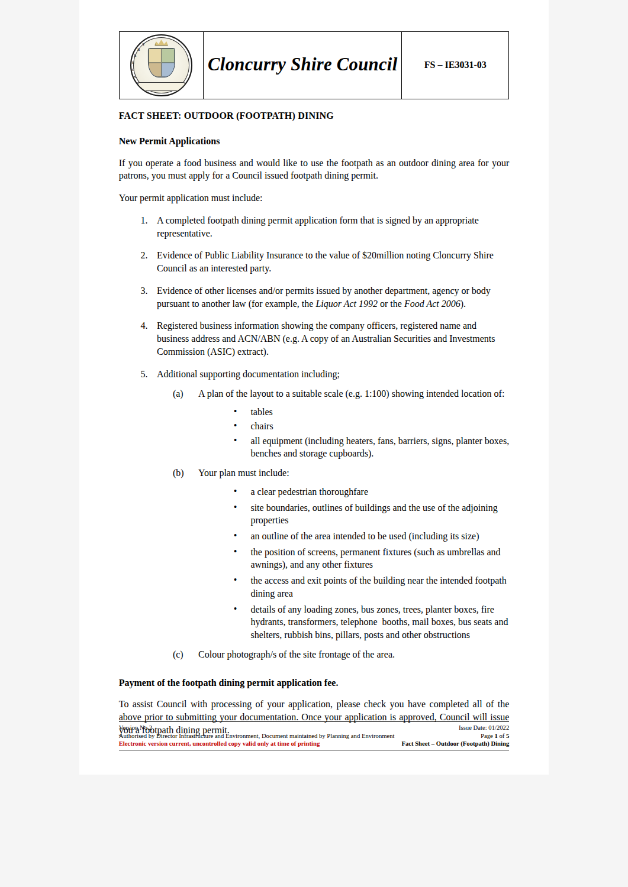| C L O N C U R R Y | Cloncurry Shire Council | FS – IE3031-03 |
FACT SHEET: OUTDOOR (FOOTPATH) DINING
New Permit Applications
If you operate a food business and would like to use the footpath as an outdoor dining area for your patrons, you must apply for a Council issued footpath dining permit.
Your permit application must include:
A completed footpath dining permit application form that is signed by an appropriate representative.
Evidence of Public Liability Insurance to the value of $20million noting Cloncurry Shire Council as an interested party.
Evidence of other licenses and/or permits issued by another department, agency or body pursuant to another law (for example, the Liquor Act 1992 or the Food Act 2006).
Registered business information showing the company officers, registered name and business address and ACN/ABN (e.g. A copy of an Australian Securities and Investments Commission (ASIC) extract).
Additional supporting documentation including;
(a) A plan of the layout to a suitable scale (e.g. 1:100) showing intended location of:
tables
chairs
all equipment (including heaters, fans, barriers, signs, planter boxes, benches and storage cupboards).
(b) Your plan must include:
a clear pedestrian thoroughfare
site boundaries, outlines of buildings and the use of the adjoining properties
an outline of the area intended to be used (including its size)
the position of screens, permanent fixtures (such as umbrellas and awnings), and any other fixtures
the access and exit points of the building near the intended footpath dining area
details of any loading zones, bus zones, trees, planter boxes, fire hydrants, transformers, telephone booths, mail boxes, bus seats and shelters, rubbish bins, pillars, posts and other obstructions
(c) Colour photograph/s of the site frontage of the area.
Payment of the footpath dining permit application fee.
To assist Council with processing of your application, please check you have completed all of the above prior to submitting your documentation. Once your application is approved, Council will issue you a footpath dining permit.
| Version No.2 | Issue Date: 01/2022 |
| Authorised by Director Infrastructure and Environment, Document maintained by Planning and Environment | Page 1 of 5 |
| Electronic version current, uncontrolled copy valid only at time of printing | Fact Sheet – Outdoor (Footpath) Dining |